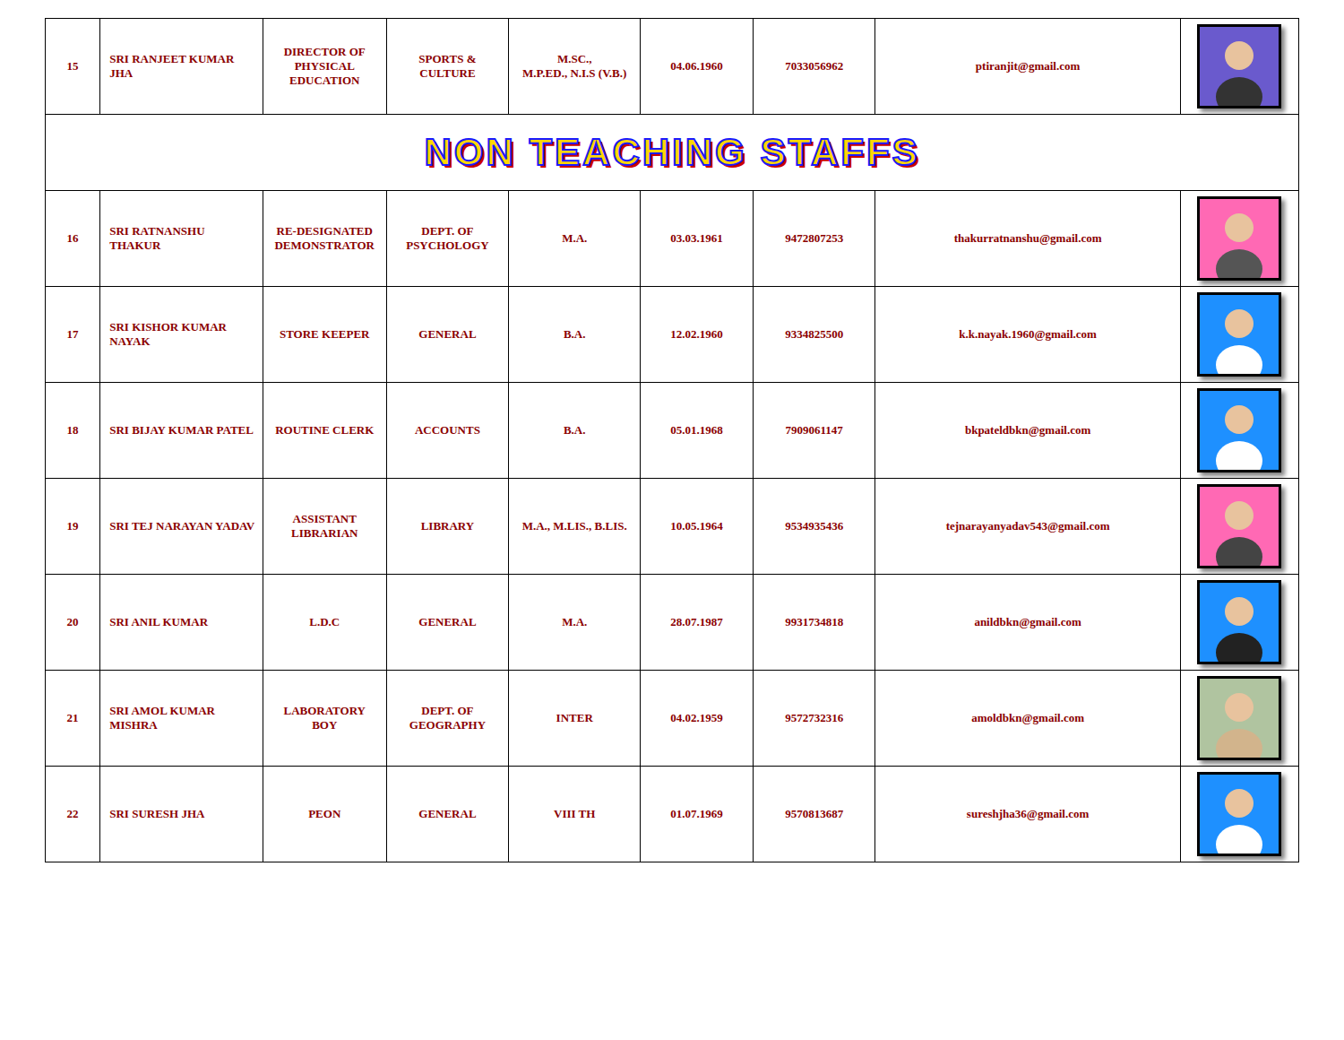| 15 | SRI RANJEET KUMAR JHA | DIRECTOR OF PHYSICAL EDUCATION | SPORTS & CULTURE | M.SC., M.P.ED., N.I.S (V.B.) | 04.06.1960 | 7033056962 | ptiranjit@gmail.com | |
| NON TEACHING STAFFS |
| 16 | SRI RATNANSHU THAKUR | RE-DESIGNATED DEMONSTRATOR | DEPT. OF PSYCHOLOGY | M.A. | 03.03.1961 | 9472807253 | thakurratnanshu@gmail.com | |
| 17 | SRI KISHOR KUMAR NAYAK | STORE KEEPER | GENERAL | B.A. | 12.02.1960 | 9334825500 | k.k.nayak.1960@gmail.com | |
| 18 | SRI BIJAY KUMAR PATEL | ROUTINE CLERK | ACCOUNTS | B.A. | 05.01.1968 | 7909061147 | bkpateldbkn@gmail.com | |
| 19 | SRI TEJ NARAYAN YADAV | ASSISTANT LIBRARIAN | LIBRARY | M.A., M.LIS., B.LIS. | 10.05.1964 | 9534935436 | tejnarayanyadav543@gmail.com | |
| 20 | SRI ANIL KUMAR | L.D.C | GENERAL | M.A. | 28.07.1987 | 9931734818 | anildbkn@gmail.com | |
| 21 | SRI AMOL KUMAR MISHRA | LABORATORY BOY | DEPT. OF GEOGRAPHY | INTER | 04.02.1959 | 9572732316 | amoldbkn@gmail.com | |
| 22 | SRI SURESH JHA | PEON | GENERAL | VIII TH | 01.07.1969 | 9570813687 | sureshjha36@gmail.com | |